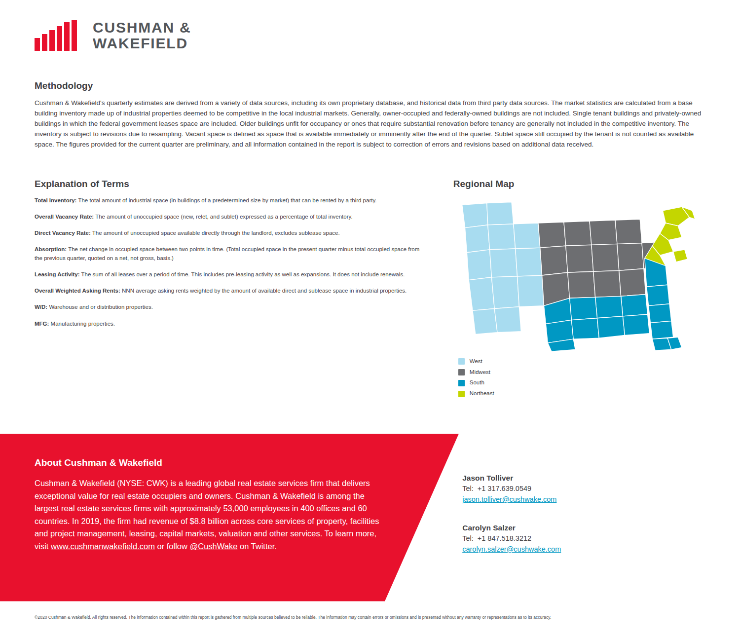CUSHMAN &
WAKEFIELD
Methodology
Cushman & Wakefield's quarterly estimates are derived from a variety of data sources, including its own proprietary database, and historical data from third party data sources. The market statistics are calculated from a base building inventory made up of industrial properties deemed to be competitive in the local industrial markets. Generally, owner-occupied and federally-owned buildings are not included. Single tenant buildings and privately-owned buildings in which the federal government leases space are included. Older buildings unfit for occupancy or ones that require substantial renovation before tenancy are generally not included in the competitive inventory. The inventory is subject to revisions due to resampling. Vacant space is defined as space that is available immediately or imminently after the end of the quarter. Sublet space still occupied by the tenant is not counted as available space. The figures provided for the current quarter are preliminary, and all information contained in the report is subject to correction of errors and revisions based on additional data received.
Explanation of Terms
Total Inventory: The total amount of industrial space (in buildings of a predetermined size by market) that can be rented by a third party.
Overall Vacancy Rate: The amount of unoccupied space (new, relet, and sublet) expressed as a percentage of total inventory.
Direct Vacancy Rate: The amount of unoccupied space available directly through the landlord, excludes sublease space.
Absorption: The net change in occupied space between two points in time. (Total occupied space in the present quarter minus total occupied space from the previous quarter, quoted on a net, not gross, basis.)
Leasing Activity: The sum of all leases over a period of time. This includes pre-leasing activity as well as expansions. It does not include renewals.
Overall Weighted Asking Rents: NNN average asking rents weighted by the amount of available direct and sublease space in industrial properties.
W/D: Warehouse and or distribution properties.
MFG: Manufacturing properties.
Regional Map
West
Midwest
South
Northeast
About Cushman & Wakefield
Cushman & Wakefield (NYSE: CWK) is a leading global real estate services firm that delivers exceptional value for real estate occupiers and owners. Cushman & Wakefield is among the largest real estate services firms with approximately 53,000 employees in 400 offices and 60 countries. In 2019, the firm had revenue of $8.8 billion across core services of property, facilities and project management, leasing, capital markets, valuation and other services. To learn more, visit www.cushmanwakefield.com or follow @CushWake on Twitter.
Jason Tolliver
Tel: +1 317.639.0549
jason.tolliver@cushwake.com
Carolyn Salzer
Tel: +1 847.518.3212
carolyn.salzer@cushwake.com
©2020 Cushman & Wakefield. All rights reserved. The information contained within this report is gathered from multiple sources believed to be reliable. The information may contain errors or omissions and is presented without any warranty or representations as to its accuracy.